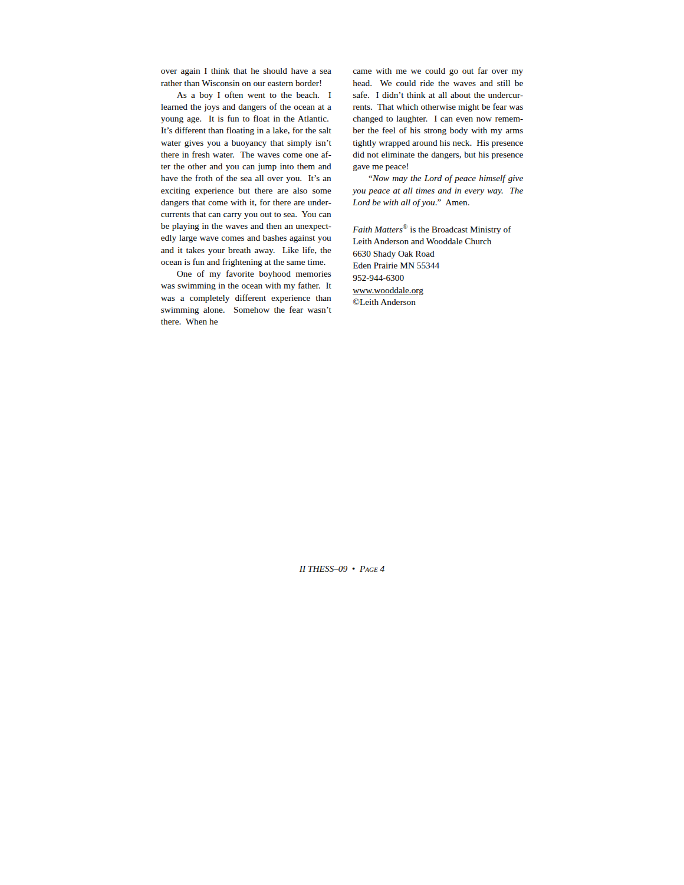over again I think that he should have a sea rather than Wisconsin on our eastern border!
As a boy I often went to the beach. I learned the joys and dangers of the ocean at a young age. It is fun to float in the Atlantic. It’s different than floating in a lake, for the salt water gives you a buoyancy that simply isn’t there in fresh water. The waves come one after the other and you can jump into them and have the froth of the sea all over you. It’s an exciting experience but there are also some dangers that come with it, for there are undercurrents that can carry you out to sea. You can be playing in the waves and then an unexpectedly large wave comes and bashes against you and it takes your breath away. Like life, the ocean is fun and frightening at the same time.
One of my favorite boyhood memories was swimming in the ocean with my father. It was a completely different experience than swimming alone. Somehow the fear wasn’t there. When he
came with me we could go out far over my head. We could ride the waves and still be safe. I didn’t think at all about the undercurrents. That which otherwise might be fear was changed to laughter. I can even now remember the feel of his strong body with my arms tightly wrapped around his neck. His presence did not eliminate the dangers, but his presence gave me peace!
“Now may the Lord of peace himself give you peace at all times and in every way. The Lord be with all of you.” Amen.
Faith Matters® is the Broadcast Ministry of
Leith Anderson and Wooddale Church
6630 Shady Oak Road
Eden Prairie MN 55344
952-944-6300
www.wooddale.org
©Leith Anderson
II THESS–09 • Page 4